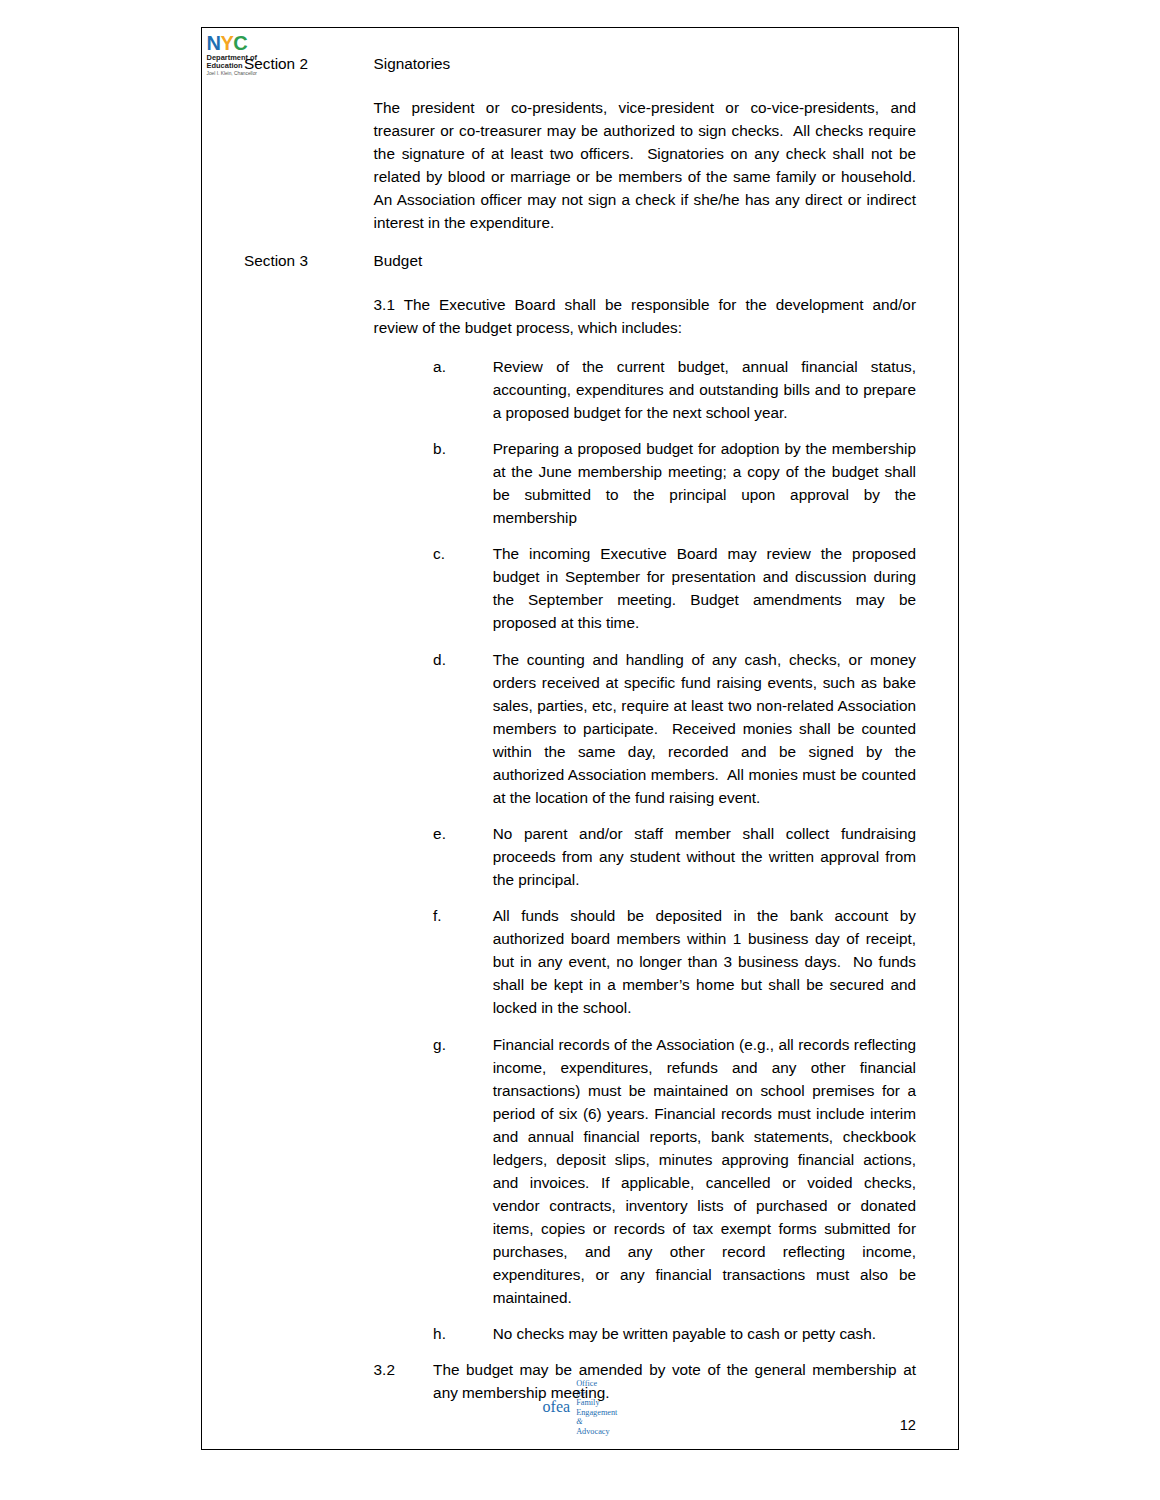NYC
Department of
Education
Joel I. Klein, Chancellor
Section 2
Signatories
The president or co-presidents, vice-president or co-vice-presidents, and treasurer or co-treasurer may be authorized to sign checks. All checks require the signature of at least two officers. Signatories on any check shall not be related by blood or marriage or be members of the same family or household. An Association officer may not sign a check if she/he has any direct or indirect interest in the expenditure.
Section 3
Budget
3.1 The Executive Board shall be responsible for the development and/or review of the budget process, which includes:
a.
Review of the current budget, annual financial status, accounting, expenditures and outstanding bills and to prepare a proposed budget for the next school year.
b.
Preparing a proposed budget for adoption by the membership at the June membership meeting; a copy of the budget shall be submitted to the principal upon approval by the membership
c.
The incoming Executive Board may review the proposed budget in September for presentation and discussion during the September meeting. Budget amendments may be proposed at this time.
d.
The counting and handling of any cash, checks, or money orders received at specific fund raising events, such as bake sales, parties, etc, require at least two non-related Association members to participate. Received monies shall be counted within the same day, recorded and be signed by the authorized Association members. All monies must be counted at the location of the fund raising event.
e.
No parent and/or staff member shall collect fundraising proceeds from any student without the written approval from the principal.
f.
All funds should be deposited in the bank account by authorized board members within 1 business day of receipt, but in any event, no longer than 3 business days. No funds shall be kept in a member’s home but shall be secured and locked in the school.
g.
Financial records of the Association (e.g., all records reflecting income, expenditures, refunds and any other financial transactions) must be maintained on school premises for a period of six (6) years. Financial records must include interim and annual financial reports, bank statements, checkbook ledgers, deposit slips, minutes approving financial actions, and invoices. If applicable, cancelled or voided checks, vendor contracts, inventory lists of purchased or donated items, copies or records of tax exempt forms submitted for purchases, and any other record reflecting income, expenditures, or any financial transactions must also be maintained.
h.
No checks may be written payable to cash or petty cash.
3.2
The budget may be amended by vote of the general membership at any membership meeting.
ofea Office for Family Engagement & Advocacy
12